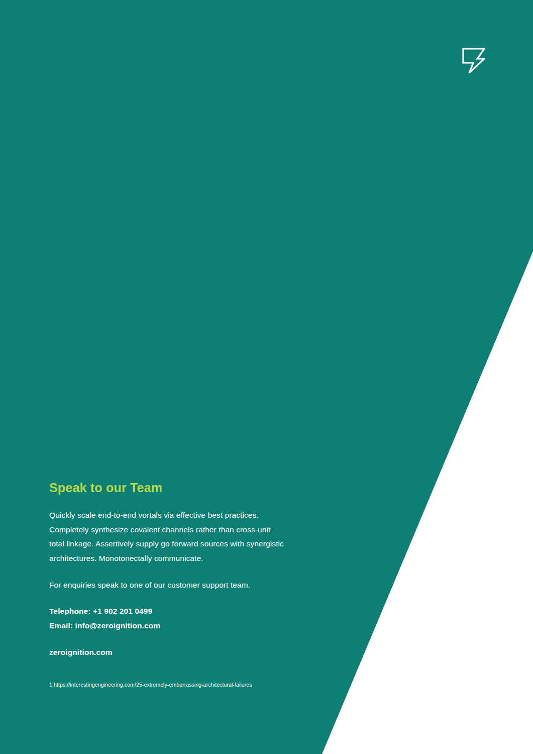Speak to our Team
Quickly scale end-to-end vortals via effective best practices. Completely synthesize covalent channels rather than cross-unit total linkage. Assertively supply go forward sources with synergistic architectures. Monotonectally communicate.
For enquiries speak to one of our customer support team.
Telephone: +1 902 201 0499
Email: info@zeroignition.com
zeroignition.com
1 https://interestingengineering.com/25-extremely-embarrassing-architectural-failures